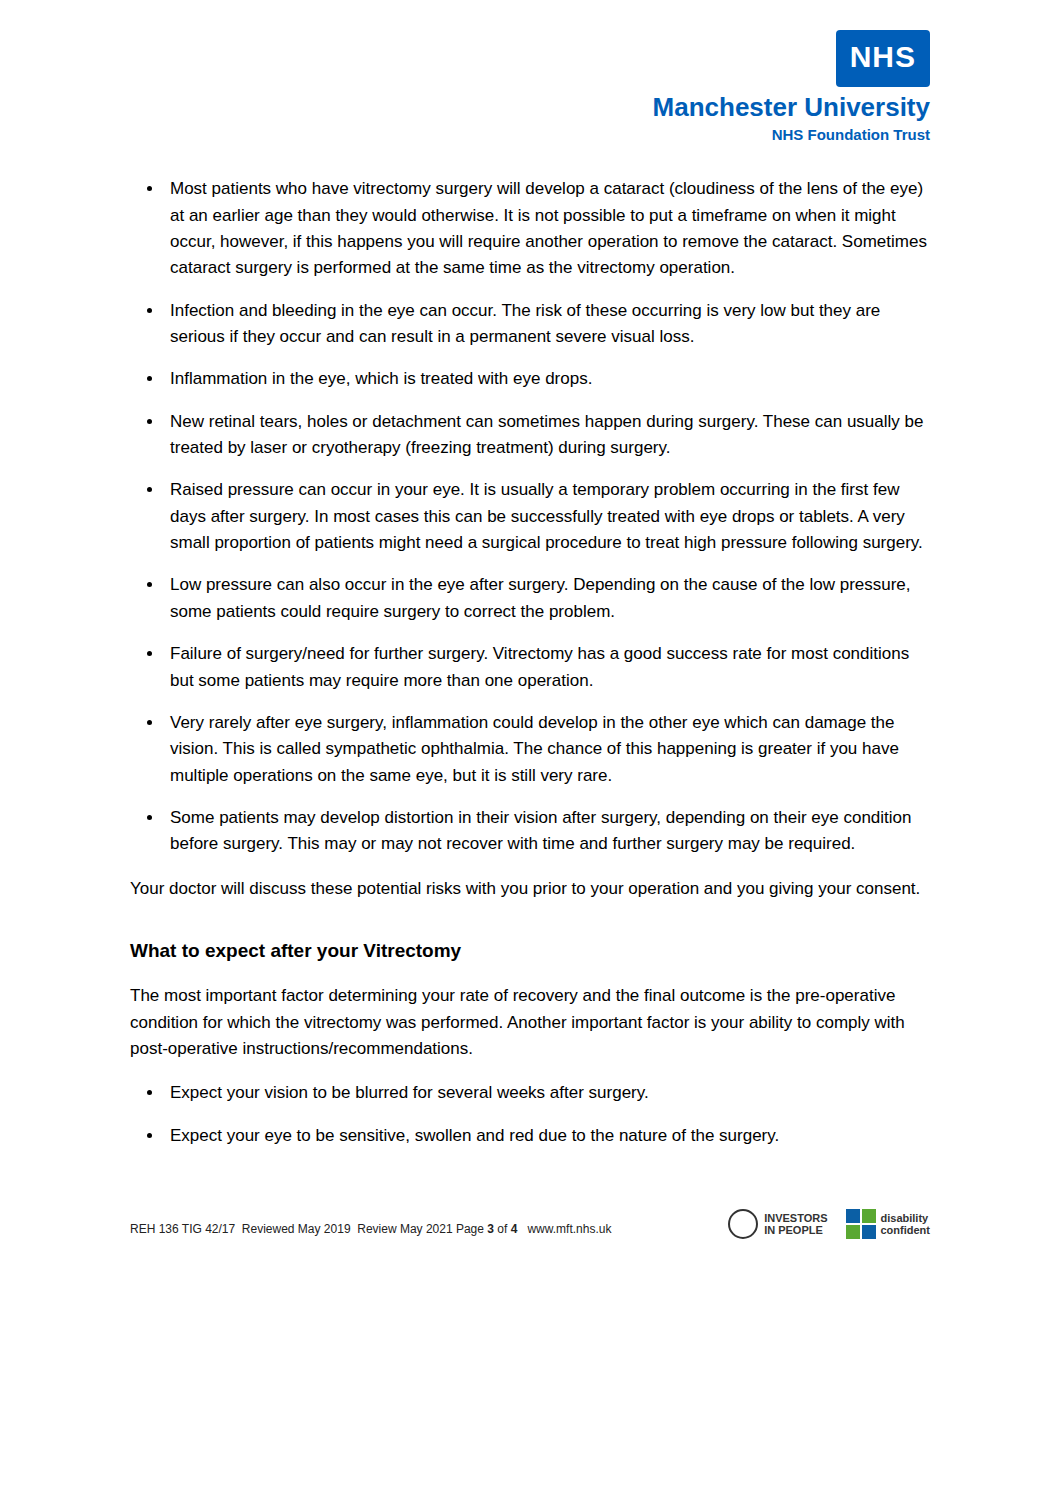NHS
Manchester University
NHS Foundation Trust
Most patients who have vitrectomy surgery will develop a cataract (cloudiness of the lens of the eye) at an earlier age than they would otherwise. It is not possible to put a timeframe on when it might occur, however, if this happens you will require another operation to remove the cataract. Sometimes cataract surgery is performed at the same time as the vitrectomy operation.
Infection and bleeding in the eye can occur. The risk of these occurring is very low but they are serious if they occur and can result in a permanent severe visual loss.
Inflammation in the eye, which is treated with eye drops.
New retinal tears, holes or detachment can sometimes happen during surgery. These can usually be treated by laser or cryotherapy (freezing treatment) during surgery.
Raised pressure can occur in your eye. It is usually a temporary problem occurring in the first few days after surgery. In most cases this can be successfully treated with eye drops or tablets. A very small proportion of patients might need a surgical procedure to treat high pressure following surgery.
Low pressure can also occur in the eye after surgery. Depending on the cause of the low pressure, some patients could require surgery to correct the problem.
Failure of surgery/need for further surgery. Vitrectomy has a good success rate for most conditions but some patients may require more than one operation.
Very rarely after eye surgery, inflammation could develop in the other eye which can damage the vision. This is called sympathetic ophthalmia. The chance of this happening is greater if you have multiple operations on the same eye, but it is still very rare.
Some patients may develop distortion in their vision after surgery, depending on their eye condition before surgery. This may or may not recover with time and further surgery may be required.
Your doctor will discuss these potential risks with you prior to your operation and you giving your consent.
What to expect after your Vitrectomy
The most important factor determining your rate of recovery and the final outcome is the pre-operative condition for which the vitrectomy was performed. Another important factor is your ability to comply with post-operative instructions/recommendations.
Expect your vision to be blurred for several weeks after surgery.
Expect your eye to be sensitive, swollen and red due to the nature of the surgery.
REH 136 TIG 42/17 Reviewed May 2019 Review May 2021 Page 3 of 4 www.mft.nhs.uk
INVESTORS
IN PEOPLE
disability
confident